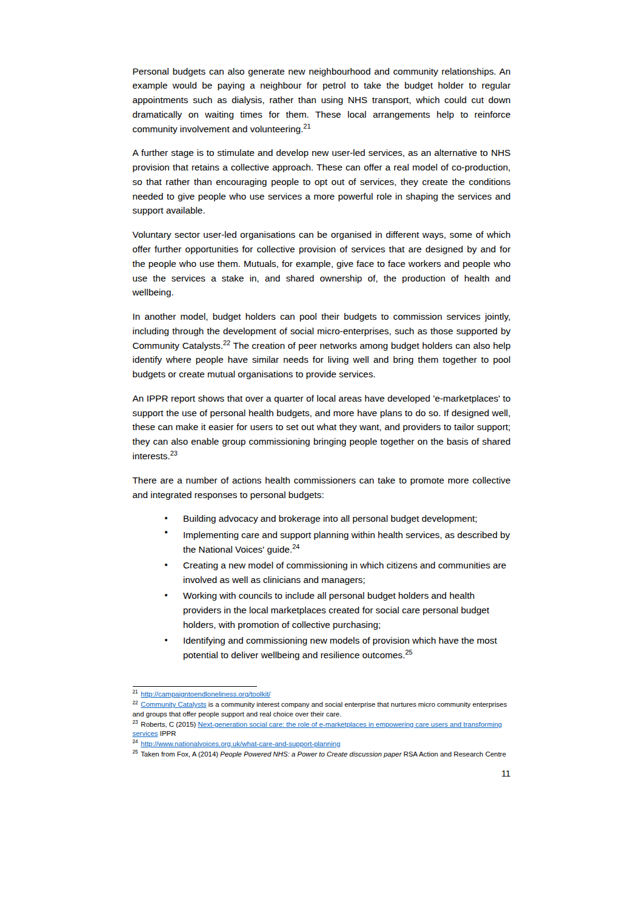Personal budgets can also generate new neighbourhood and community relationships. An example would be paying a neighbour for petrol to take the budget holder to regular appointments such as dialysis, rather than using NHS transport, which could cut down dramatically on waiting times for them. These local arrangements help to reinforce community involvement and volunteering.21
A further stage is to stimulate and develop new user-led services, as an alternative to NHS provision that retains a collective approach. These can offer a real model of co-production, so that rather than encouraging people to opt out of services, they create the conditions needed to give people who use services a more powerful role in shaping the services and support available.
Voluntary sector user-led organisations can be organised in different ways, some of which offer further opportunities for collective provision of services that are designed by and for the people who use them. Mutuals, for example, give face to face workers and people who use the services a stake in, and shared ownership of, the production of health and wellbeing.
In another model, budget holders can pool their budgets to commission services jointly, including through the development of social micro-enterprises, such as those supported by Community Catalysts.22 The creation of peer networks among budget holders can also help identify where people have similar needs for living well and bring them together to pool budgets or create mutual organisations to provide services.
An IPPR report shows that over a quarter of local areas have developed 'e-marketplaces' to support the use of personal health budgets, and more have plans to do so. If designed well, these can make it easier for users to set out what they want, and providers to tailor support; they can also enable group commissioning bringing people together on the basis of shared interests.23
There are a number of actions health commissioners can take to promote more collective and integrated responses to personal budgets:
Building advocacy and brokerage into all personal budget development;
Implementing care and support planning within health services, as described by the National Voices' guide.24
Creating a new model of commissioning in which citizens and communities are involved as well as clinicians and managers;
Working with councils to include all personal budget holders and health providers in the local marketplaces created for social care personal budget holders, with promotion of collective purchasing;
Identifying and commissioning new models of provision which have the most potential to deliver wellbeing and resilience outcomes.25
21 http://campaigntoendloneliness.org/toolkit/
22 Community Catalysts is a community interest company and social enterprise that nurtures micro community enterprises and groups that offer people support and real choice over their care.
23 Roberts, C (2015) Next-generation social care: the role of e-marketplaces in empowering care users and transforming services IPPR
24 http://www.nationalvoices.org.uk/what-care-and-support-planning
25 Taken from Fox, A (2014) People Powered NHS: a Power to Create discussion paper RSA Action and Research Centre
11